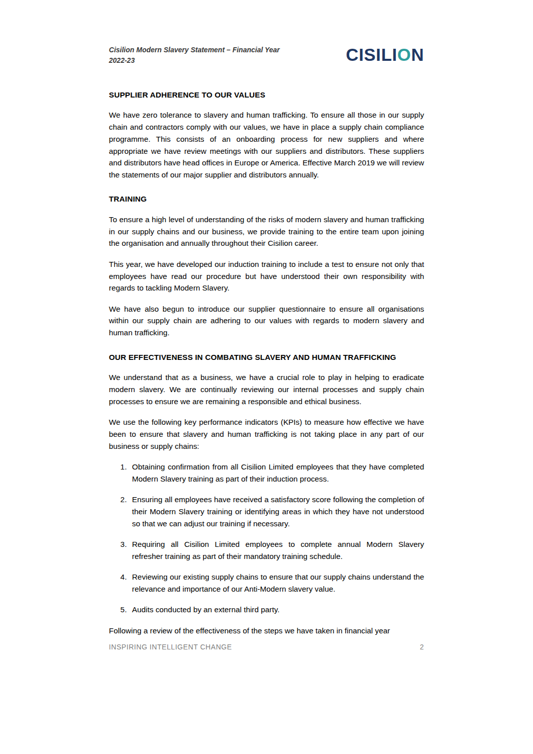Cisilion Modern Slavery Statement – Financial Year 2022-23
CISILION
Supplier adherence to our values
We have zero tolerance to slavery and human trafficking. To ensure all those in our supply chain and contractors comply with our values, we have in place a supply chain compliance programme. This consists of an onboarding process for new suppliers and where appropriate we have review meetings with our suppliers and distributors. These suppliers and distributors have head offices in Europe or America. Effective March 2019 we will review the statements of our major supplier and distributors annually.
Training
To ensure a high level of understanding of the risks of modern slavery and human trafficking in our supply chains and our business, we provide training to the entire team upon joining the organisation and annually throughout their Cisilion career.
This year, we have developed our induction training to include a test to ensure not only that employees have read our procedure but have understood their own responsibility with regards to tackling Modern Slavery.
We have also begun to introduce our supplier questionnaire to ensure all organisations within our supply chain are adhering to our values with regards to modern slavery and human trafficking.
Our effectiveness in combating slavery and human trafficking
We understand that as a business, we have a crucial role to play in helping to eradicate modern slavery. We are continually reviewing our internal processes and supply chain processes to ensure we are remaining a responsible and ethical business.
We use the following key performance indicators (KPIs) to measure how effective we have been to ensure that slavery and human trafficking is not taking place in any part of our business or supply chains:
Obtaining confirmation from all Cisilion Limited employees that they have completed Modern Slavery training as part of their induction process.
Ensuring all employees have received a satisfactory score following the completion of their Modern Slavery training or identifying areas in which they have not understood so that we can adjust our training if necessary.
Requiring all Cisilion Limited employees to complete annual Modern Slavery refresher training as part of their mandatory training schedule.
Reviewing our existing supply chains to ensure that our supply chains understand the relevance and importance of our Anti-Modern slavery value.
Audits conducted by an external third party.
Following a review of the effectiveness of the steps we have taken in financial year
INSPIRING INTELLIGENT CHANGE 2